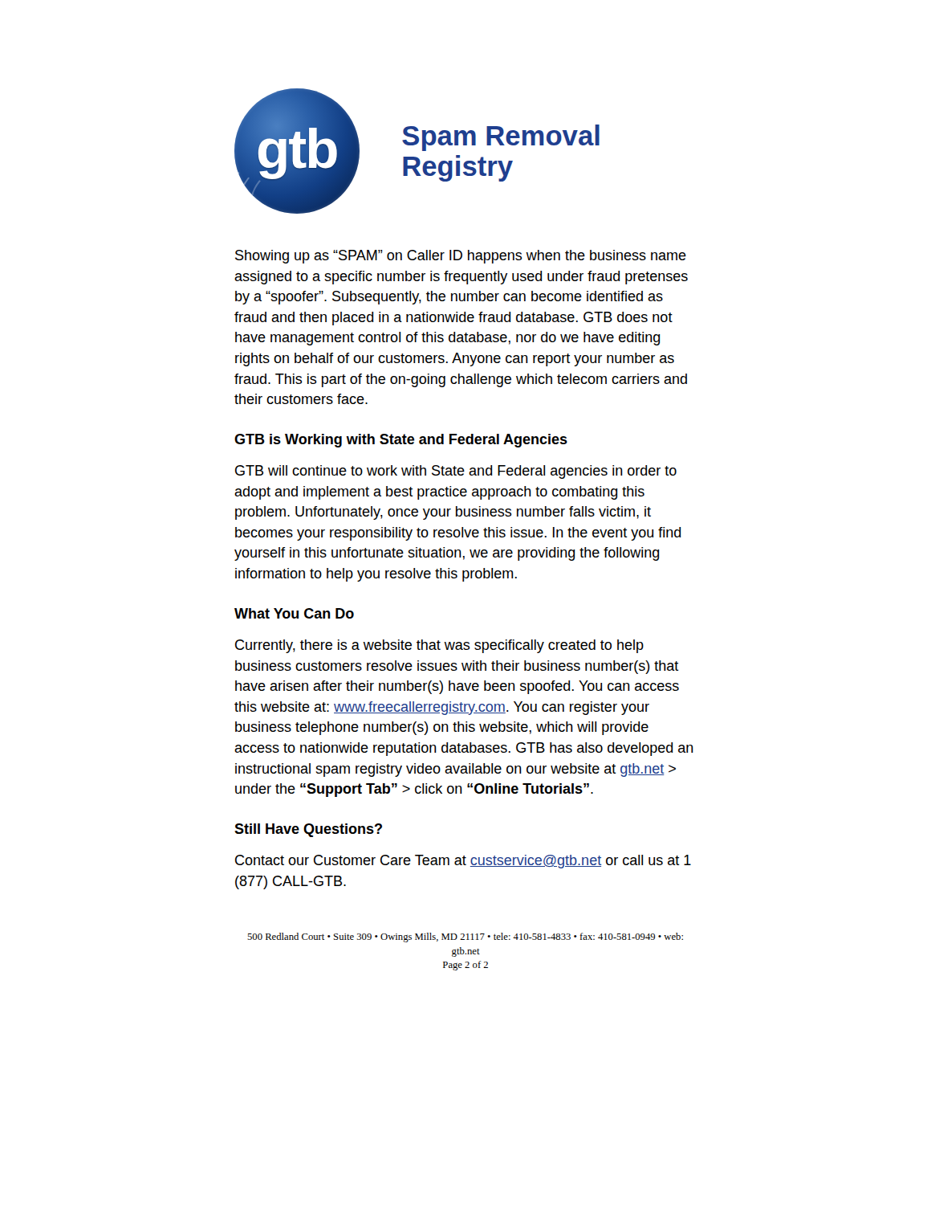gtb
Spam Removal Registry
Showing up as “SPAM” on Caller ID happens when the business name assigned to a specific number is frequently used under fraud pretenses by a “spoofer”. Subsequently, the number can become identified as fraud and then placed in a nationwide fraud database. GTB does not have management control of this database, nor do we have editing rights on behalf of our customers. Anyone can report your number as fraud. This is part of the on-going challenge which telecom carriers and their customers face.
GTB is Working with State and Federal Agencies
GTB will continue to work with State and Federal agencies in order to adopt and implement a best practice approach to combating this problem. Unfortunately, once your business number falls victim, it becomes your responsibility to resolve this issue. In the event you find yourself in this unfortunate situation, we are providing the following information to help you resolve this problem.
What You Can Do
Currently, there is a website that was specifically created to help business customers resolve issues with their business number(s) that have arisen after their number(s) have been spoofed. You can access this website at: www.freecallerregistry.com. You can register your business telephone number(s) on this website, which will provide access to nationwide reputation databases. GTB has also developed an instructional spam registry video available on our website at gtb.net > under the “Support Tab” > click on “Online Tutorials”.
Still Have Questions?
Contact our Customer Care Team at custservice@gtb.net or call us at 1 (877) CALL-GTB.
500 Redland Court • Suite 309 • Owings Mills, MD 21117 • tele: 410-581-4833 • fax: 410-581-0949 • web: gtb.net
Page 2 of 2